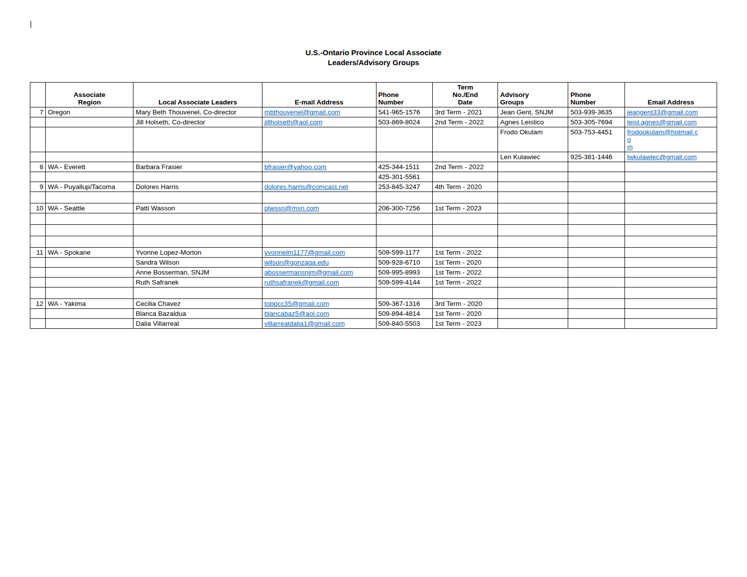|
U.S.-Ontario Province Local Associate Leaders/Advisory Groups
| | Associate Region | Local Associate Leaders | E-mail Address | Phone Number | Term No./End Date | Advisory Groups | Phone Number | Email Address |
| --- | --- | --- | --- | --- | --- | --- | --- | --- |
| 7 | Oregon | Mary Beth Thouvenel, Co-director | mbthouvenel@gmail.com | 541-965-1576 | 3rd Term - 2021 | Jean Gent, SNJM | 503-939-3635 | jeangent33@gmail.com |
| | | Jill Holseth, Co-director | jillholseth@aol.com | 503-869-8024 | 2nd Term - 2022 | Agnes Leistico | 503-305-7694 | leist.agnes@gmail.com |
| | | | | | | Frodo Okulam | 503-753-4451 | frodookulam@hotmail.c o m |
| | | | | | | Len Kulawiec | 925-381-1446 | lwkulawiec@gmail.com |
| 8 | WA - Everett | Barbara Frasier | bfrasier@yahoo.com | 425-344-1511 | 2nd Term - 2022 | | | |
| | | | | 425-301-5561 | | | | |
| 9 | WA - Puyallup/Tacoma | Dolores Harris | dolores.harris@comcast.net | 253-845-3247 | 4th Term - 2020 | | | |
| 10 | WA - Seattle | Patti Wasson | plwssn@msn.com | 206-300-7256 | 1st Term - 2023 | | | |
| 11 | WA - Spokane | Yvonne Lopez-Morton | yvonnelm1177@gmail.com | 509-599-1177 | 1st Term - 2022 | | | |
| | | Sandra Wilson | wilson@gonzaga.edu | 509-928-6710 | 1st Term - 2020 | | | |
| | | Anne Bosserman, SNJM | abossermansnjm@gmail.com | 509-995-8993 | 1st Term - 2022 | | | |
| | | Ruth Safranek | ruthsafranek@gmail.com | 509-599-4144 | 1st Term - 2022 | | | |
| 12 | WA - Yakima | Cecilia Chavez | toppcc35@gmail.com | 509-367-1316 | 3rd Term - 2020 | | | |
| | | Blanca Bazaldua | blancabaz5@aol.com | 509-894-4814 | 1st Term - 2020 | | | |
| | | Dalia Villarreal | villarrealdalia1@gmail.com | 509-840-5503 | 1st Term - 2023 | | | |